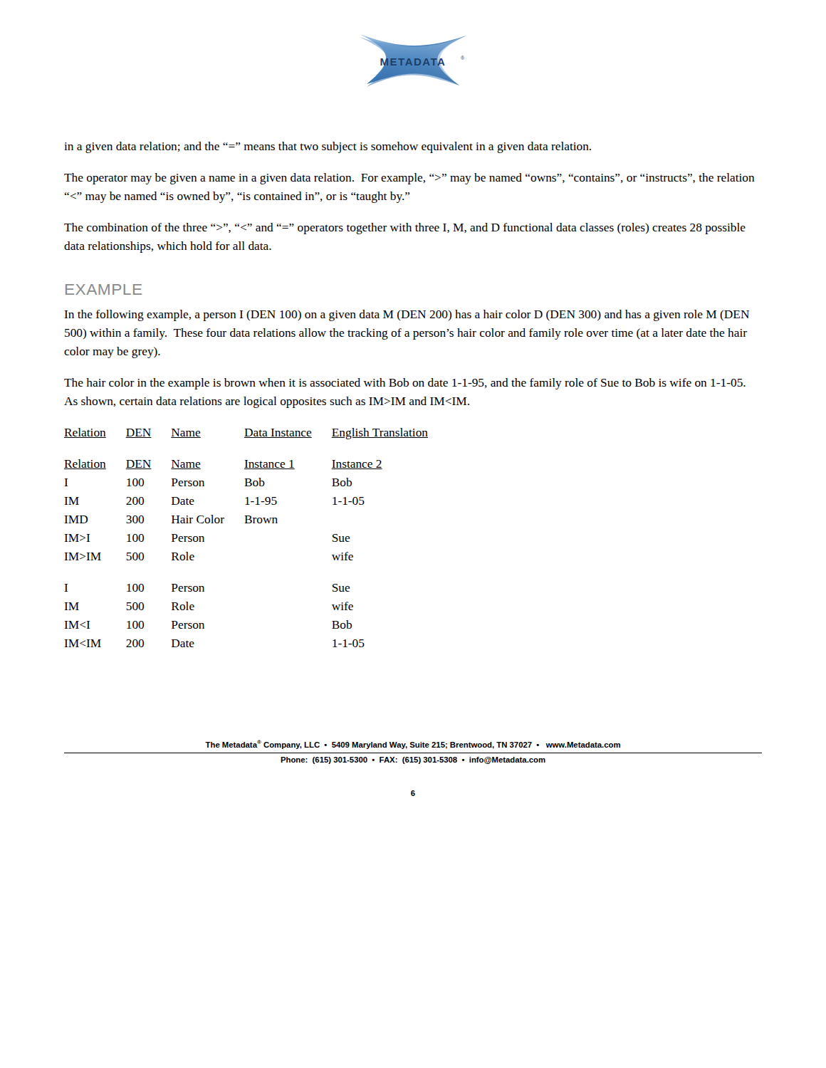METADATA ®
in a given data relation; and the “=” means that two subject is somehow equivalent in a given data relation.
The operator may be given a name in a given data relation. For example, “>” may be named “owns”, “contains”, or “instructs”, the relation “<” may be named “is owned by”, “is contained in”, or is “taught by.”
The combination of the three “>”, “<” and “=” operators together with three I, M, and D functional data classes (roles) creates 28 possible data relationships, which hold for all data.
EXAMPLE
In the following example, a person I (DEN 100) on a given data M (DEN 200) has a hair color D (DEN 300) and has a given role M (DEN 500) within a family. These four data relations allow the tracking of a person’s hair color and family role over time (at a later date the hair color may be grey).
The hair color in the example is brown when it is associated with Bob on date 1-1-95, and the family role of Sue to Bob is wife on 1-1-05. As shown, certain data relations are logical opposites such as IM>IM and IM<IM.
| Relation | DEN | Name | Data Instance | English Translation |
| --- | --- | --- | --- | --- |
| Relation | DEN | Name | Instance 1 | Instance 2 |
| I | 100 | Person | Bob | Bob |
| IM | 200 | Date | 1-1-95 | 1-1-05 |
| IMD | 300 | Hair Color | Brown | |
| IM>I | 100 | Person | | Sue |
| IM>IM | 500 | Role | | wife |
| I | 100 | Person | | Sue |
| IM | 500 | Role | | wife |
| IM<I | 100 | Person | | Bob |
| IM<IM | 200 | Date | | 1-1-05 |
The Metadata® Company, LLC • 5409 Maryland Way, Suite 215; Brentwood, TN 37027 • www.Metadata.com Phone: (615) 301-5300 • FAX: (615) 301-5308 • info@Metadata.com
6